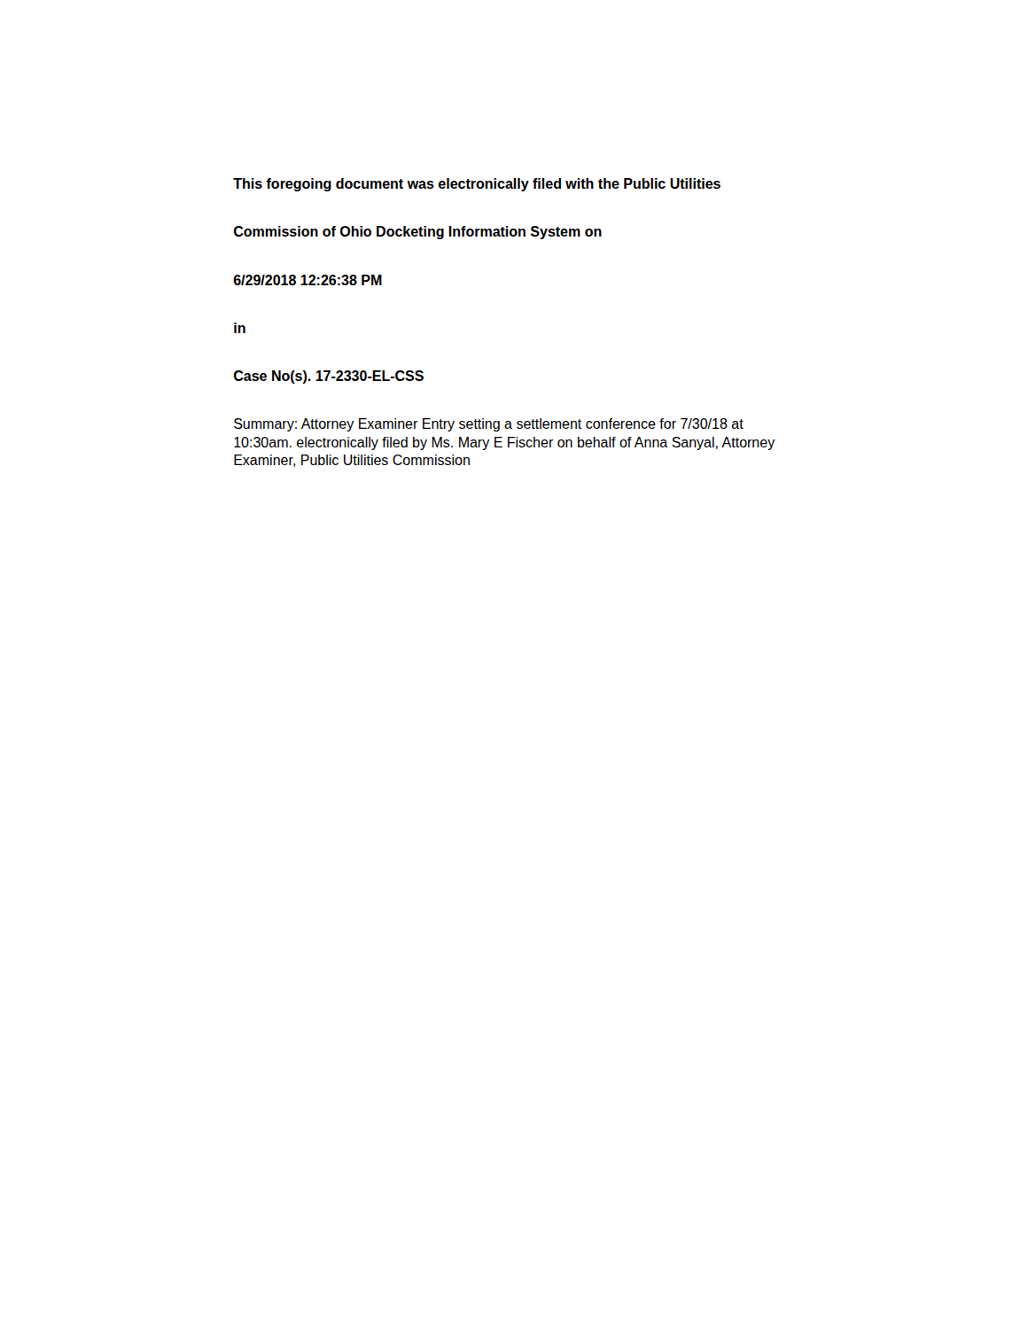This foregoing document was electronically filed with the Public Utilities
Commission of Ohio Docketing Information System on
6/29/2018 12:26:38 PM
in
Case No(s). 17-2330-EL-CSS
Summary: Attorney Examiner Entry setting a settlement conference for 7/30/18 at 10:30am. electronically filed by Ms. Mary E Fischer on behalf of Anna Sanyal, Attorney Examiner, Public Utilities Commission